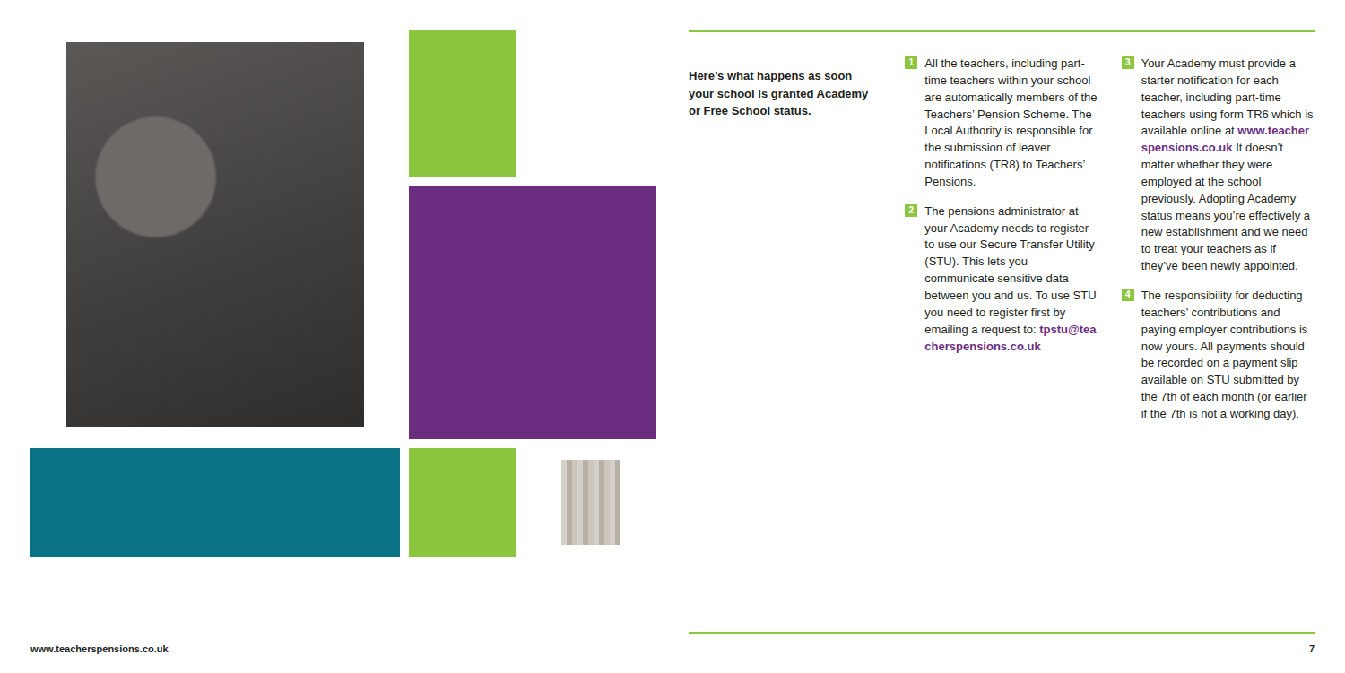Teacher helping a pupil
www.teacherspensions.co.uk
Here’s what happens as soon your school is granted Academy or Free School status.
All the teachers, including part-time teachers within your school are automatically members of the Teachers’ Pension Scheme. The Local Authority is responsible for the submission of leaver notifications (TR8) to Teachers’ Pensions.
The pensions administrator at your Academy needs to register to use our Secure Transfer Utility (STU). This lets you communicate sensitive data between you and us. To use STU you need to register first by emailing a request to: tpstu@teacherspensions.co.uk
Your Academy must provide a starter notification for each teacher, including part-time teachers using form TR6 which is available online at www.teacherspensions.co.uk It doesn’t matter whether they were employed at the school previously. Adopting Academy status means you’re effectively a new establishment and we need to treat your teachers as if they’ve been newly appointed.
The responsibility for deducting teachers’ contributions and paying employer contributions is now yours. All payments should be recorded on a payment slip available on STU submitted by the 7th of each month (or earlier if the 7th is not a working day).
7